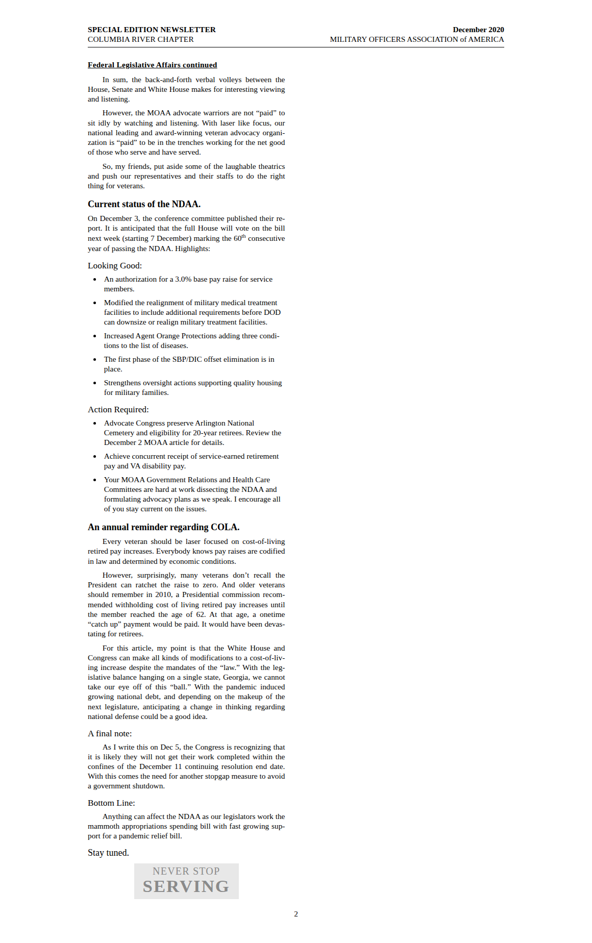Special Edition Newsletter December 2020
Columbia River Chapter MILITARY OFFICERS ASSOCIATION of AMERICA
Federal Legislative Affairs continued
In sum, the back-and-forth verbal volleys between the House, Senate and White House makes for interesting viewing and listening.
However, the MOAA advocate warriors are not “paid” to sit idly by watching and listening. With laser like focus, our national leading and award-winning veteran advocacy organization is “paid” to be in the trenches working for the net good of those who serve and have served.
So, my friends, put aside some of the laughable theatrics and push our representatives and their staffs to do the right thing for veterans.
Current status of the NDAA.
On December 3, the conference committee published their report. It is anticipated that the full House will vote on the bill next week (starting 7 December) marking the 60th consecutive year of passing the NDAA. Highlights:
Looking Good:
An authorization for a 3.0% base pay raise for service members.
Modified the realignment of military medical treatment facilities to include additional requirements before DOD can downsize or realign military treatment facilities.
Increased Agent Orange Protections adding three conditions to the list of diseases.
The first phase of the SBP/DIC offset elimination is in place.
Strengthens oversight actions supporting quality housing for military families.
Action Required:
Advocate Congress preserve Arlington National Cemetery and eligibility for 20-year retirees. Review the December 2 MOAA article for details.
Achieve concurrent receipt of service-earned retirement pay and VA disability pay.
Your MOAA Government Relations and Health Care Committees are hard at work dissecting the NDAA and formulating advocacy plans as we speak. I encourage all of you stay current on the issues.
An annual reminder regarding COLA.
Every veteran should be laser focused on cost-of-living retired pay increases. Everybody knows pay raises are codified in law and determined by economic conditions.
However, surprisingly, many veterans don’t recall the President can ratchet the raise to zero. And older veterans should remember in 2010, a Presidential commission recommended withholding cost of living retired pay increases until the member reached the age of 62. At that age, a onetime “catch up” payment would be paid. It would have been devastating for retirees.
For this article, my point is that the White House and Congress can make all kinds of modifications to a cost-of-living increase despite the mandates of the “law.” With the legislative balance hanging on a single state, Georgia, we cannot take our eye off of this “ball.” With the pandemic induced growing national debt, and depending on the makeup of the next legislature, anticipating a change in thinking regarding national defense could be a good idea.
A final note:
As I write this on Dec 5, the Congress is recognizing that it is likely they will not get their work completed within the confines of the December 11 continuing resolution end date. With this comes the need for another stopgap measure to avoid a government shutdown.
Bottom Line:
Anything can affect the NDAA as our legislators work the mammoth appropriations spending bill with fast growing support for a pandemic relief bill.
Stay tuned.
NEVER STOP SERVING
2